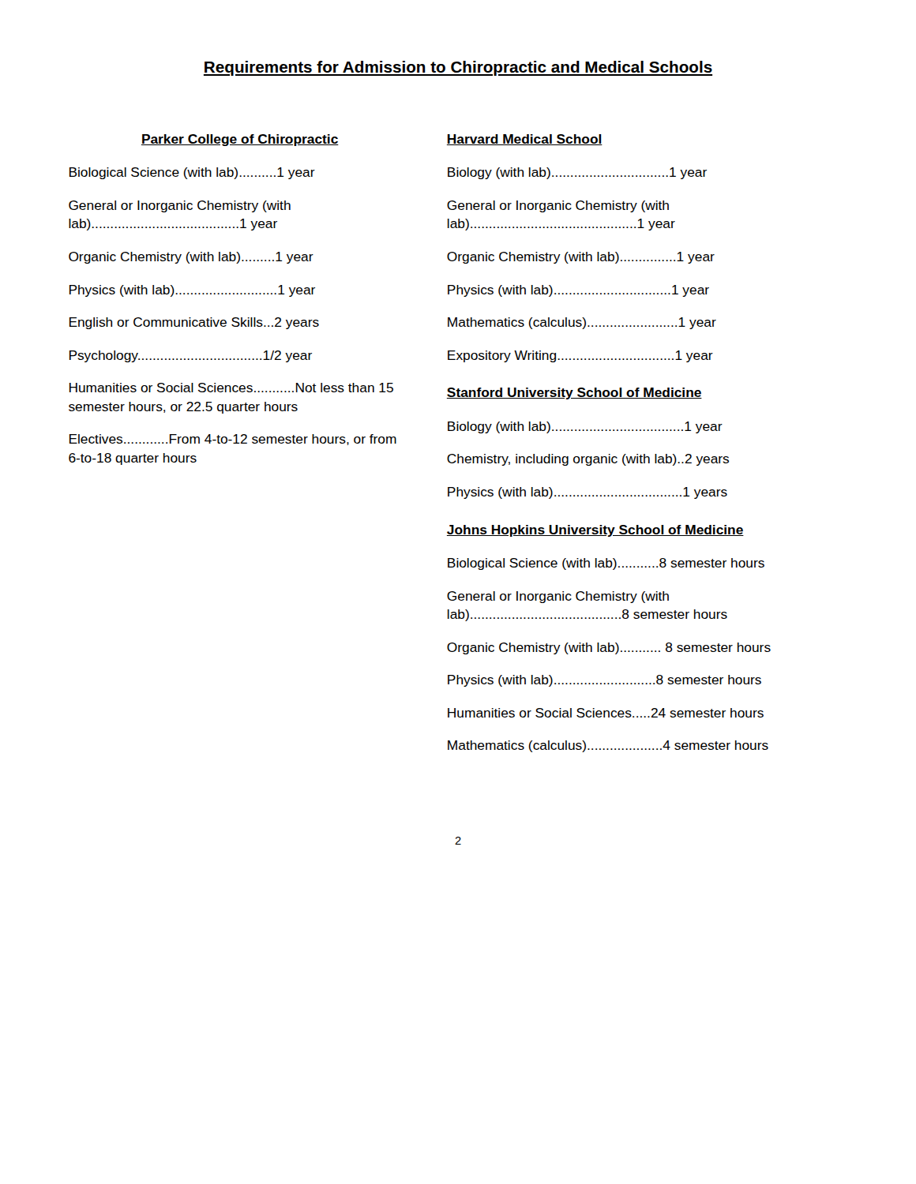Requirements for Admission to Chiropractic and Medical Schools
Parker College of Chiropractic
Biological Science (with lab)..........1 year
General or Inorganic Chemistry (with lab).......................................1 year
Organic Chemistry (with lab).........1 year
Physics (with lab)...........................1 year
English or Communicative Skills...2 years
Psychology.................................1/2 year
Humanities or Social Sciences...........Not less than 15 semester hours, or 22.5 quarter hours
Electives............From 4-to-12 semester hours, or from 6-to-18 quarter hours
Harvard Medical School
Biology (with lab)...............................1 year
General or Inorganic Chemistry (with lab)............................................1 year
Organic Chemistry (with lab)...............1 year
Physics (with lab)...............................1 year
Mathematics (calculus)........................1 year
Expository Writing...............................1 year
Stanford University School of Medicine
Biology (with lab)...................................1 year
Chemistry, including organic (with lab)..2 years
Physics (with lab)..................................1 years
Johns Hopkins University School of Medicine
Biological Science (with lab)...........8 semester hours
General or Inorganic Chemistry (with lab)........................................8 semester hours
Organic Chemistry (with lab)........... 8 semester hours
Physics (with lab)...........................8 semester hours
Humanities or Social Sciences.....24 semester hours
Mathematics (calculus)....................4 semester hours
2